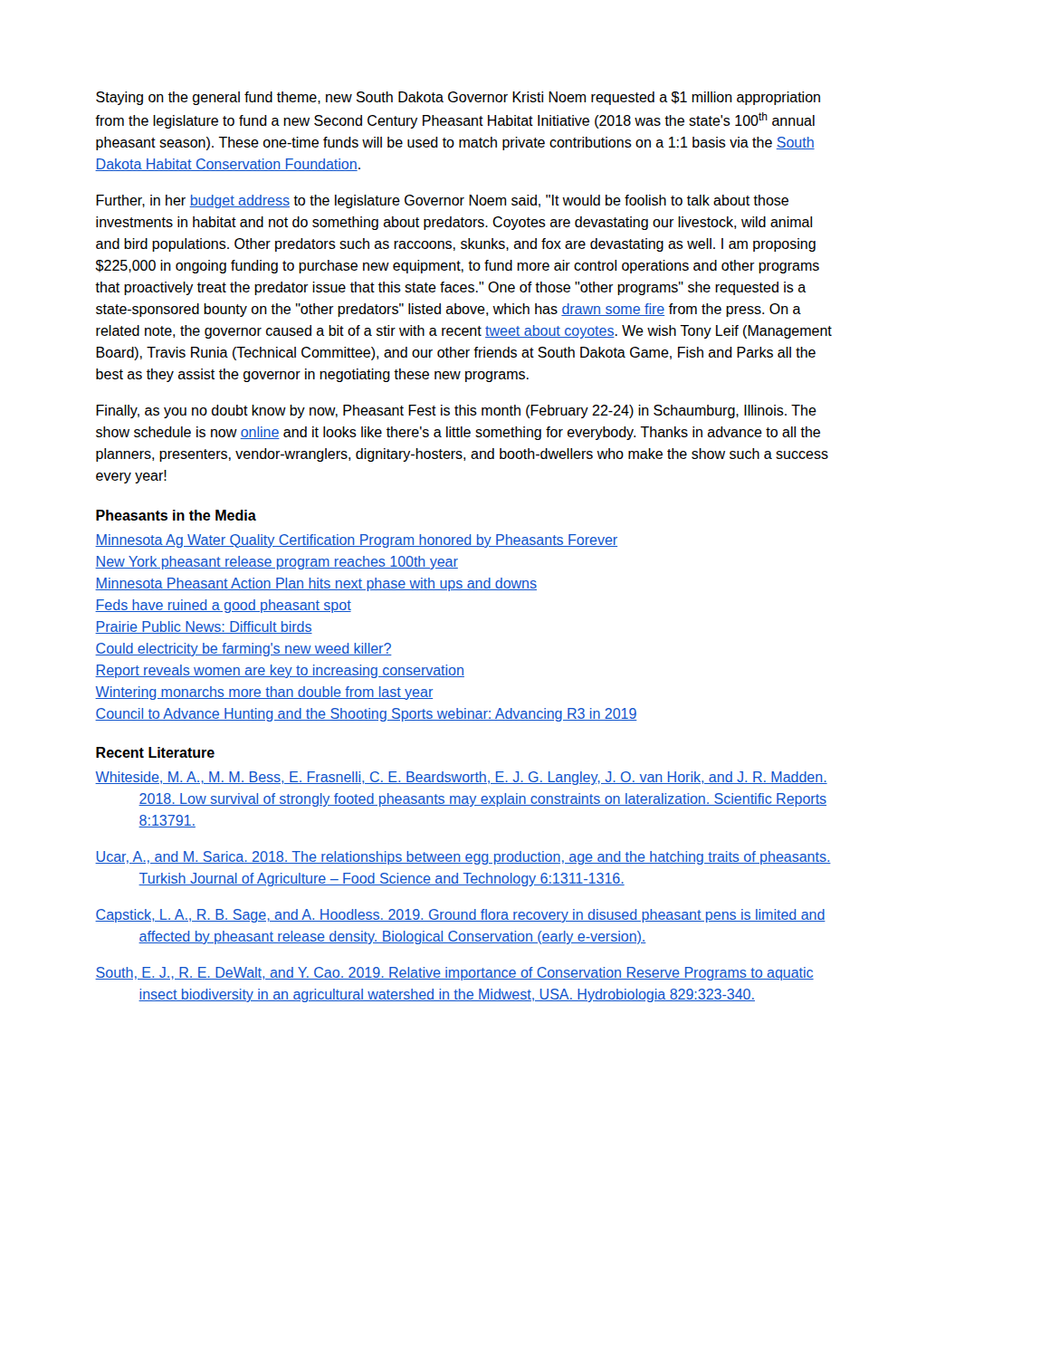Staying on the general fund theme, new South Dakota Governor Kristi Noem requested a $1 million appropriation from the legislature to fund a new Second Century Pheasant Habitat Initiative (2018 was the state's 100th annual pheasant season). These one-time funds will be used to match private contributions on a 1:1 basis via the South Dakota Habitat Conservation Foundation.
Further, in her budget address to the legislature Governor Noem said, "It would be foolish to talk about those investments in habitat and not do something about predators. Coyotes are devastating our livestock, wild animal and bird populations. Other predators such as raccoons, skunks, and fox are devastating as well. I am proposing $225,000 in ongoing funding to purchase new equipment, to fund more air control operations and other programs that proactively treat the predator issue that this state faces." One of those "other programs" she requested is a state-sponsored bounty on the "other predators" listed above, which has drawn some fire from the press. On a related note, the governor caused a bit of a stir with a recent tweet about coyotes. We wish Tony Leif (Management Board), Travis Runia (Technical Committee), and our other friends at South Dakota Game, Fish and Parks all the best as they assist the governor in negotiating these new programs.
Finally, as you no doubt know by now, Pheasant Fest is this month (February 22-24) in Schaumburg, Illinois. The show schedule is now online and it looks like there's a little something for everybody. Thanks in advance to all the planners, presenters, vendor-wranglers, dignitary-hosters, and booth-dwellers who make the show such a success every year!
Pheasants in the Media
Minnesota Ag Water Quality Certification Program honored by Pheasants Forever
New York pheasant release program reaches 100th year
Minnesota Pheasant Action Plan hits next phase with ups and downs
Feds have ruined a good pheasant spot
Prairie Public News: Difficult birds
Could electricity be farming's new weed killer?
Report reveals women are key to increasing conservation
Wintering monarchs more than double from last year
Council to Advance Hunting and the Shooting Sports webinar: Advancing R3 in 2019
Recent Literature
Whiteside, M. A., M. M. Bess, E. Frasnelli, C. E. Beardsworth, E. J. G. Langley, J. O. van Horik, and J. R. Madden. 2018. Low survival of strongly footed pheasants may explain constraints on lateralization. Scientific Reports 8:13791.
Ucar, A., and M. Sarica. 2018. The relationships between egg production, age and the hatching traits of pheasants. Turkish Journal of Agriculture – Food Science and Technology 6:1311-1316.
Capstick, L. A., R. B. Sage, and A. Hoodless. 2019. Ground flora recovery in disused pheasant pens is limited and affected by pheasant release density. Biological Conservation (early e-version).
South, E. J., R. E. DeWalt, and Y. Cao. 2019. Relative importance of Conservation Reserve Programs to aquatic insect biodiversity in an agricultural watershed in the Midwest, USA. Hydrobiologia 829:323-340.